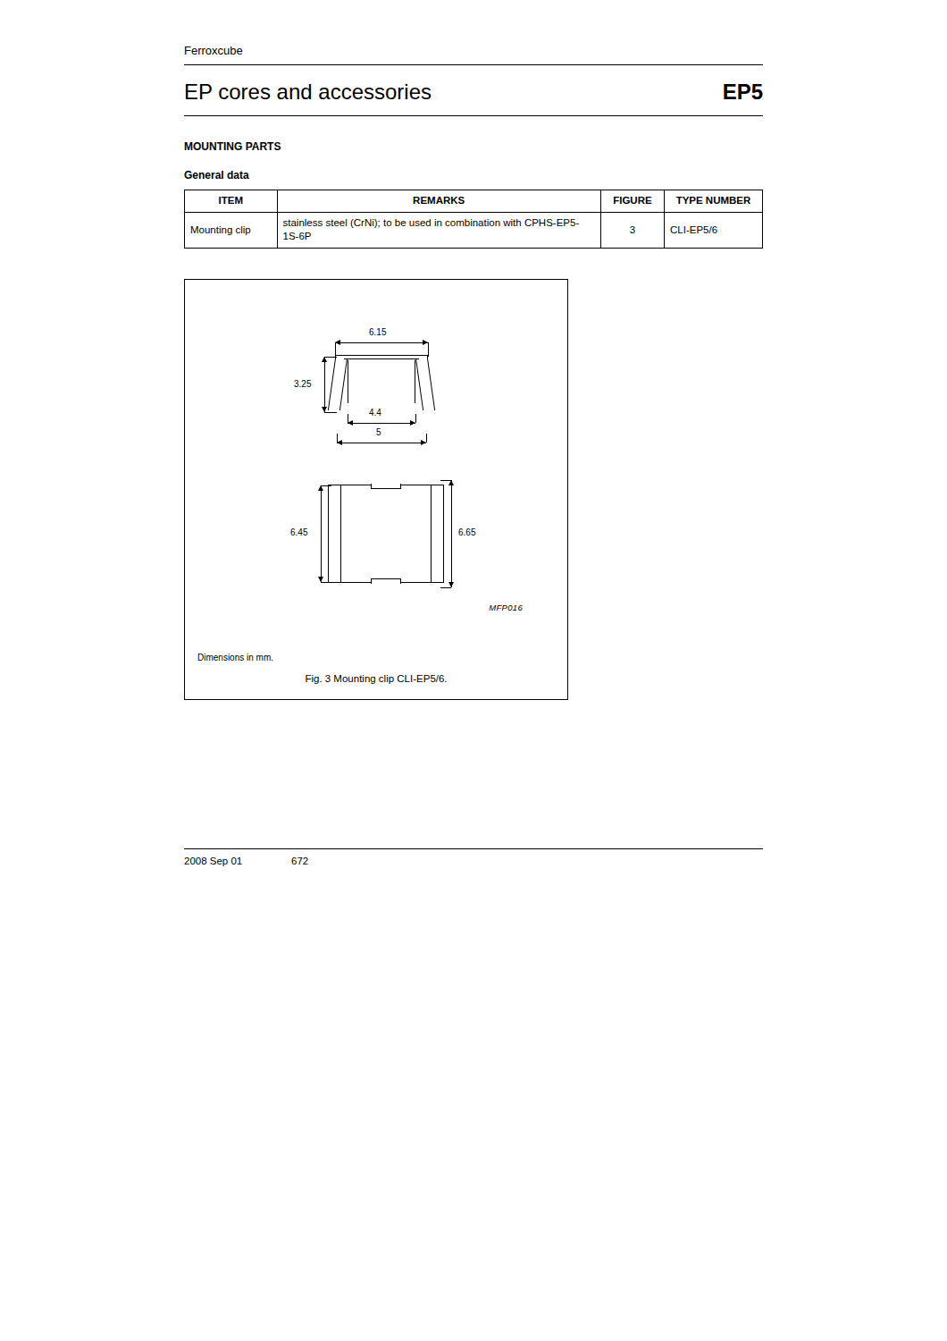Ferroxcube
EP cores and accessories
EP5
MOUNTING PARTS
General data
| ITEM | REMARKS | FIGURE | TYPE NUMBER |
| --- | --- | --- | --- |
| Mounting clip | stainless steel (CrNi); to be used in combination with CPHS-EP5-1S-6P | 3 | CLI-EP5/6 |
6.15
3.25
4.4
5
6.45
6.65
MFP016
Dimensions in mm.
Fig. 3 Mounting clip CLI-EP5/6.
2008 Sep 01
672